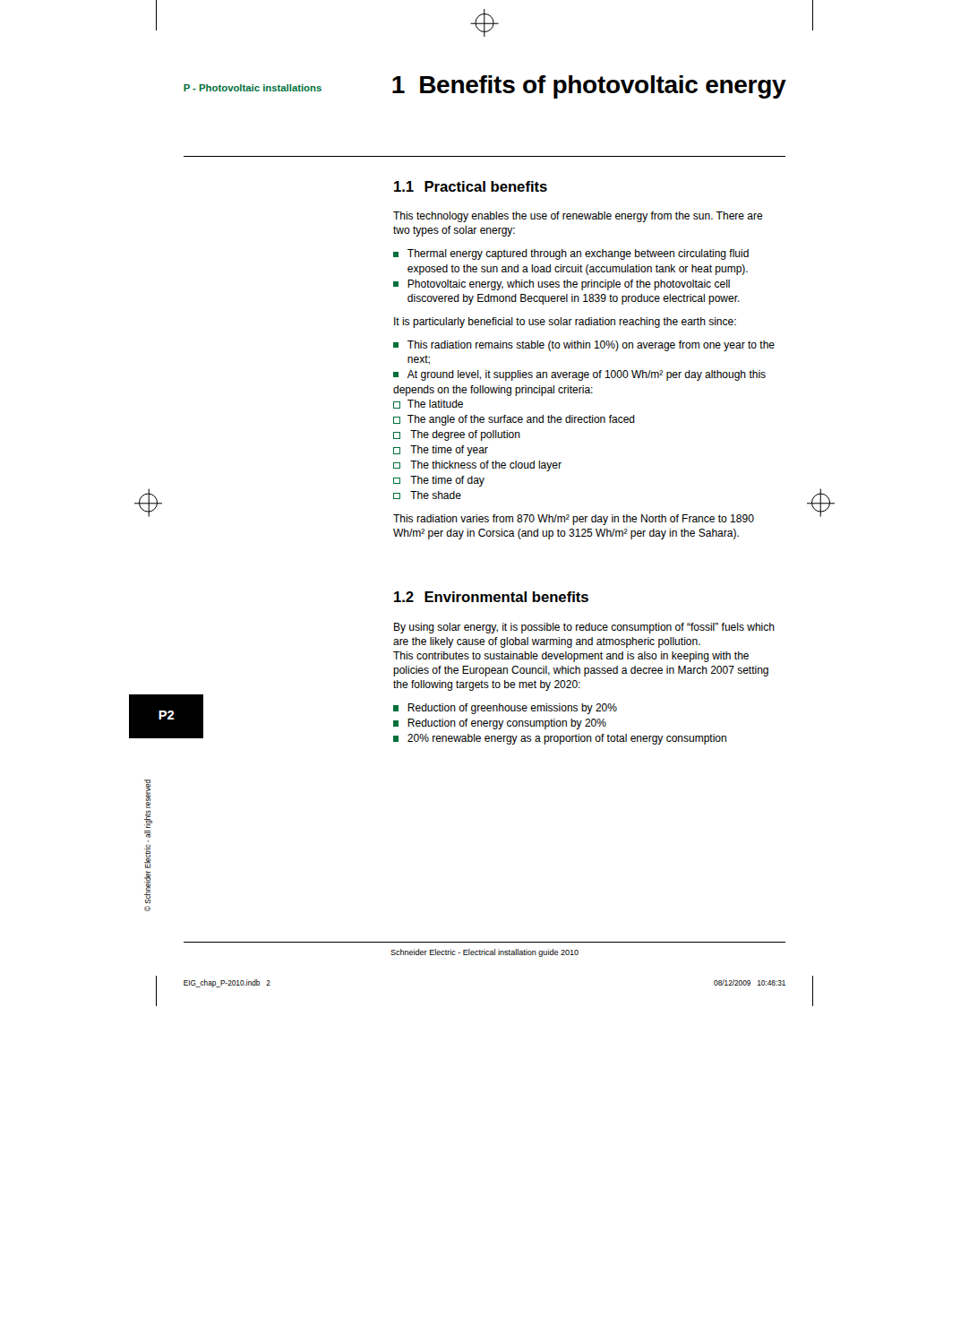P - Photovoltaic installations
1 Benefits of photovoltaic energy
1.1 Practical benefits
This technology enables the use of renewable energy from the sun. There are two types of solar energy:
Thermal energy captured through an exchange between circulating fluid exposed to the sun and a load circuit (accumulation tank or heat pump).
Photovoltaic energy, which uses the principle of the photovoltaic cell discovered by Edmond Becquerel in 1839 to produce electrical power.
It is particularly beneficial to use solar radiation reaching the earth since:
This radiation remains stable (to within 10%) on average from one year to the next;
At ground level, it supplies an average of 1000 Wh/m² per day although this
depends on the following principal criteria:
The latitude
The angle of the surface and the direction faced
The degree of pollution
The time of year
The thickness of the cloud layer
The time of day
The shade
This radiation varies from 870 Wh/m² per day in the North of France to 1890 Wh/m² per day in Corsica (and up to 3125 Wh/m² per day in the Sahara).
1.2 Environmental benefits
By using solar energy, it is possible to reduce consumption of “fossil” fuels which are the likely cause of global warming and atmospheric pollution.
This contributes to sustainable development and is also in keeping with the policies of the European Council, which passed a decree in March 2007 setting the following targets to be met by 2020:
Reduction of greenhouse emissions by 20%
Reduction of energy consumption by 20%
20% renewable energy as a proportion of total energy consumption
P2
© Schneider Electric - all rights reserved
Schneider Electric - Electrical installation guide 2010
EIG_chap_P-2010.indb 2
08/12/2009 10:48:31